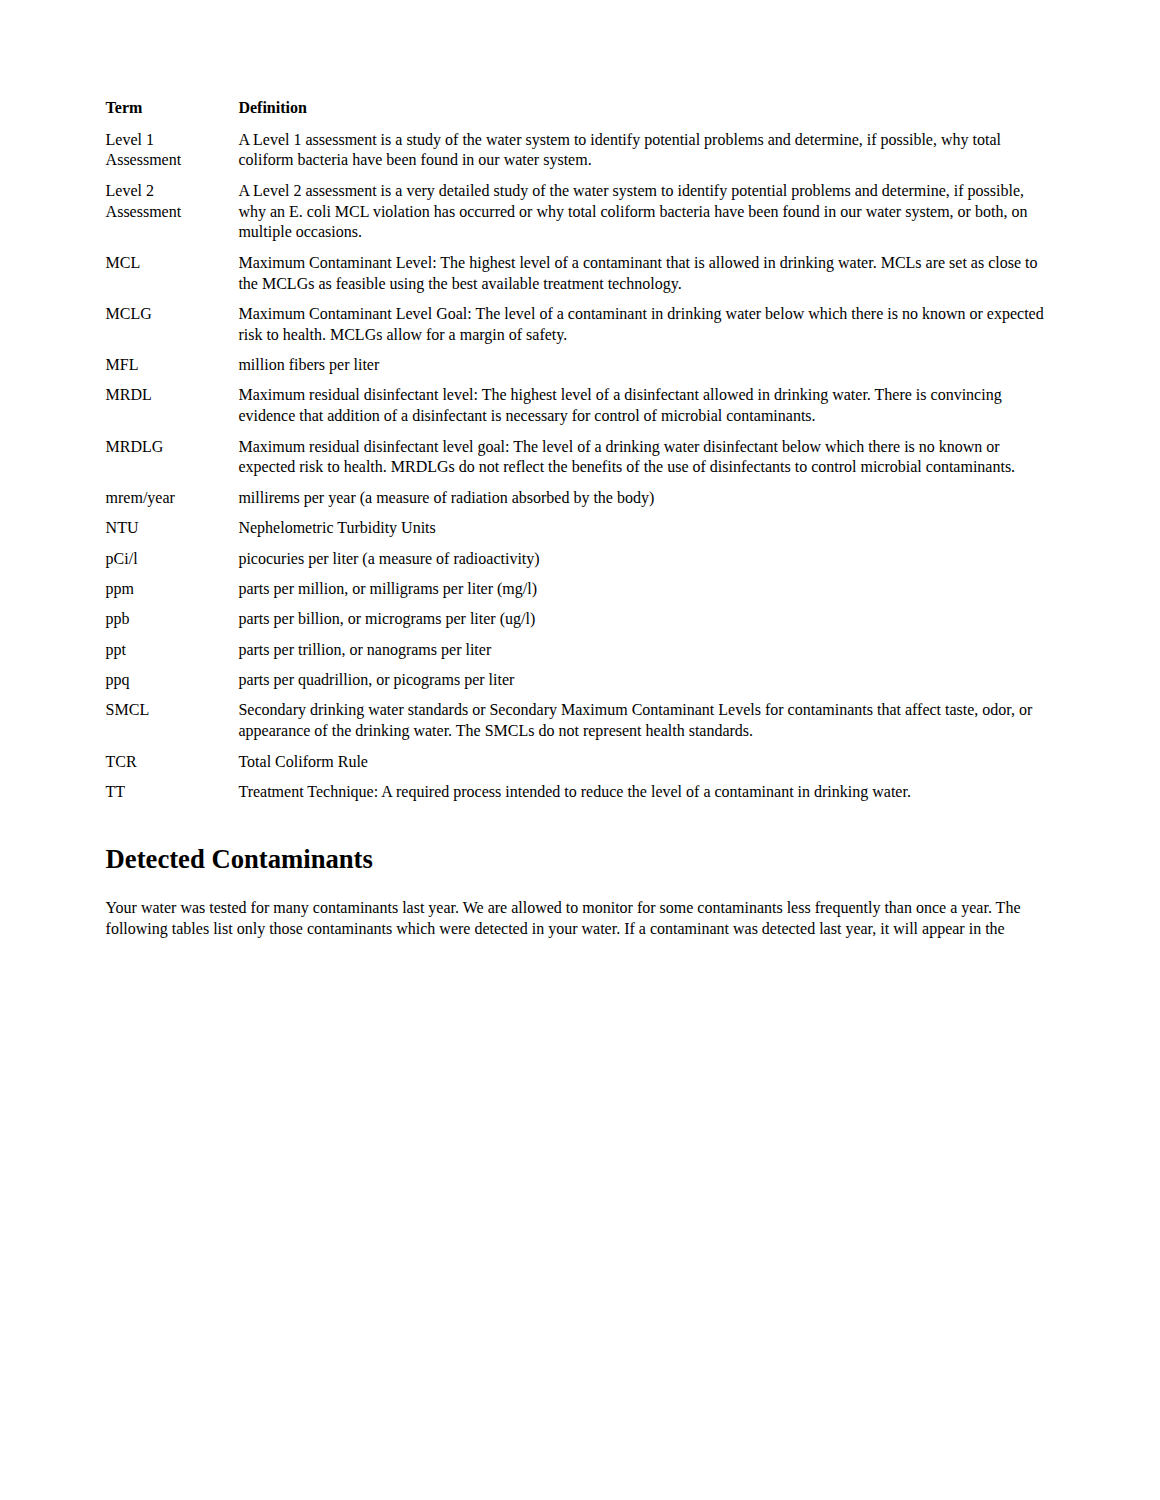| Term | Definition |
| --- | --- |
| Level 1 Assessment | A Level 1 assessment is a study of the water system to identify potential problems and determine, if possible, why total coliform bacteria have been found in our water system. |
| Level 2 Assessment | A Level 2 assessment is a very detailed study of the water system to identify potential problems and determine, if possible, why an E. coli MCL violation has occurred or why total coliform bacteria have been found in our water system, or both, on multiple occasions. |
| MCL | Maximum Contaminant Level: The highest level of a contaminant that is allowed in drinking water. MCLs are set as close to the MCLGs as feasible using the best available treatment technology. |
| MCLG | Maximum Contaminant Level Goal: The level of a contaminant in drinking water below which there is no known or expected risk to health. MCLGs allow for a margin of safety. |
| MFL | million fibers per liter |
| MRDL | Maximum residual disinfectant level: The highest level of a disinfectant allowed in drinking water. There is convincing evidence that addition of a disinfectant is necessary for control of microbial contaminants. |
| MRDLG | Maximum residual disinfectant level goal: The level of a drinking water disinfectant below which there is no known or expected risk to health. MRDLGs do not reflect the benefits of the use of disinfectants to control microbial contaminants. |
| mrem/year | millirems per year (a measure of radiation absorbed by the body) |
| NTU | Nephelometric Turbidity Units |
| pCi/l | picocuries per liter (a measure of radioactivity) |
| ppm | parts per million, or milligrams per liter (mg/l) |
| ppb | parts per billion, or micrograms per liter (ug/l) |
| ppt | parts per trillion, or nanograms per liter |
| ppq | parts per quadrillion, or picograms per liter |
| SMCL | Secondary drinking water standards or Secondary Maximum Contaminant Levels for contaminants that affect taste, odor, or appearance of the drinking water. The SMCLs do not represent health standards. |
| TCR | Total Coliform Rule |
| TT | Treatment Technique: A required process intended to reduce the level of a contaminant in drinking water. |
Detected Contaminants
Your water was tested for many contaminants last year. We are allowed to monitor for some contaminants less frequently than once a year. The following tables list only those contaminants which were detected in your water. If a contaminant was detected last year, it will appear in the